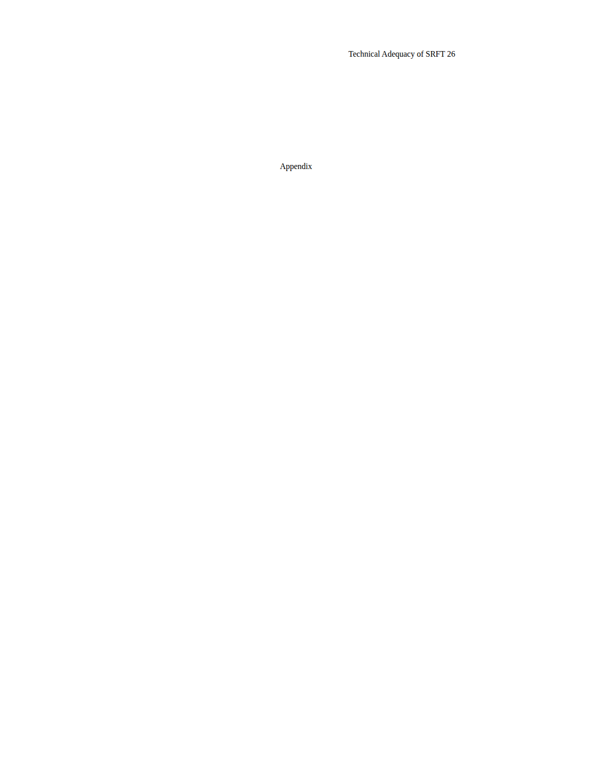Technical Adequacy of SRFT 26
Appendix